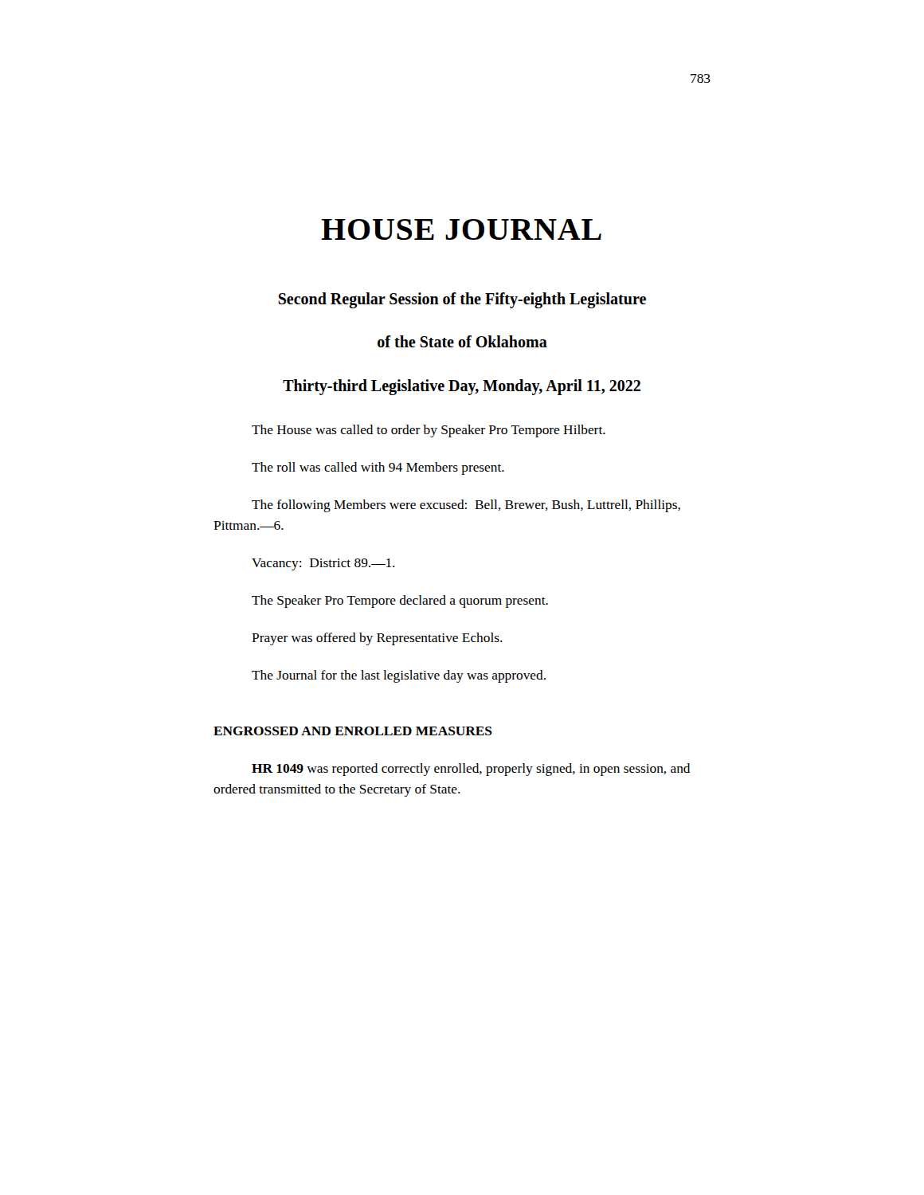783
HOUSE JOURNAL
Second Regular Session of the Fifty-eighth Legislature
of the State of Oklahoma
Thirty-third Legislative Day, Monday, April 11, 2022
The House was called to order by Speaker Pro Tempore Hilbert.
The roll was called with 94 Members present.
The following Members were excused: Bell, Brewer, Bush, Luttrell, Phillips, Pittman.—6.
Vacancy: District 89.—1.
The Speaker Pro Tempore declared a quorum present.
Prayer was offered by Representative Echols.
The Journal for the last legislative day was approved.
Engrossed and Enrolled Measures
HR 1049 was reported correctly enrolled, properly signed, in open session, and ordered transmitted to the Secretary of State.